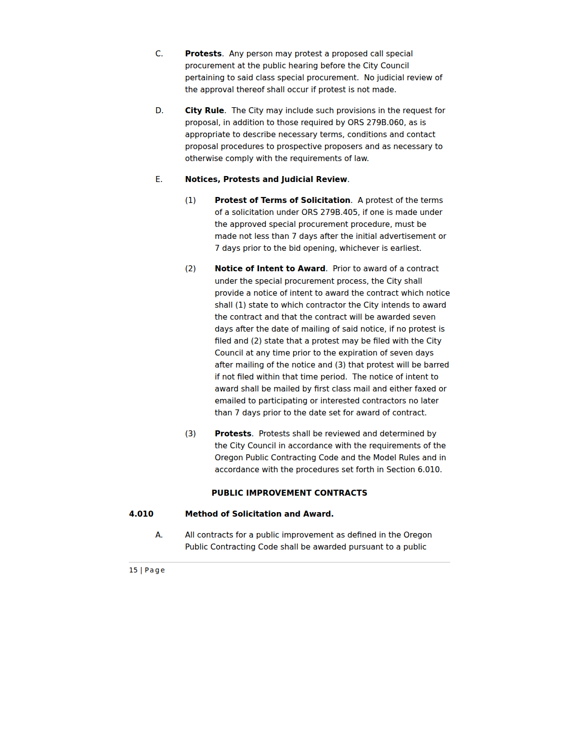C.
Protests. Any person may protest a proposed call special procurement at the public hearing before the City Council pertaining to said class special procurement. No judicial review of the approval thereof shall occur if protest is not made.
D.
City Rule. The City may include such provisions in the request for proposal, in addition to those required by ORS 279B.060, as is appropriate to describe necessary terms, conditions and contact proposal procedures to prospective proposers and as necessary to otherwise comply with the requirements of law.
E.
Notices, Protests and Judicial Review.
(1)
Protest of Terms of Solicitation. A protest of the terms of a solicitation under ORS 279B.405, if one is made under the approved special procurement procedure, must be made not less than 7 days after the initial advertisement or 7 days prior to the bid opening, whichever is earliest.
(2)
Notice of Intent to Award. Prior to award of a contract under the special procurement process, the City shall provide a notice of intent to award the contract which notice shall (1) state to which contractor the City intends to award the contract and that the contract will be awarded seven days after the date of mailing of said notice, if no protest is filed and (2) state that a protest may be filed with the City Council at any time prior to the expiration of seven days after mailing of the notice and (3) that protest will be barred if not filed within that time period. The notice of intent to award shall be mailed by first class mail and either faxed or emailed to participating or interested contractors no later than 7 days prior to the date set for award of contract.
(3)
Protests. Protests shall be reviewed and determined by the City Council in accordance with the requirements of the Oregon Public Contracting Code and the Model Rules and in accordance with the procedures set forth in Section 6.010.
PUBLIC IMPROVEMENT CONTRACTS
4.010
Method of Solicitation and Award.
A.
All contracts for a public improvement as defined in the Oregon Public Contracting Code shall be awarded pursuant to a public
15 | Page